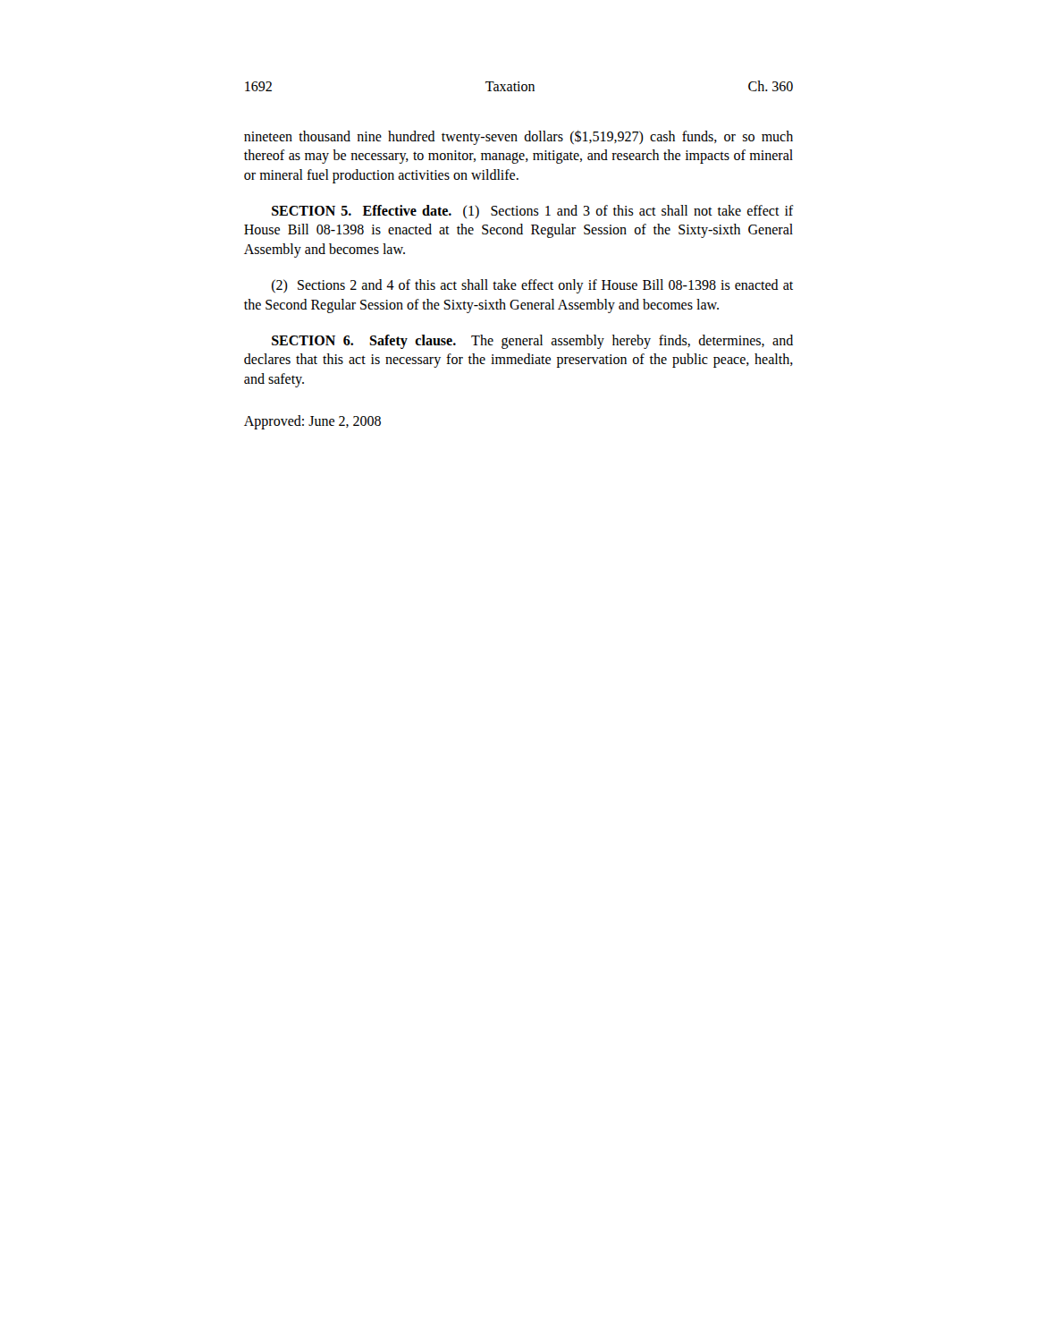1692 Taxation Ch. 360
nineteen thousand nine hundred twenty-seven dollars ($1,519,927) cash funds, or so much thereof as may be necessary, to monitor, manage, mitigate, and research the impacts of mineral or mineral fuel production activities on wildlife.
SECTION 5. Effective date. (1) Sections 1 and 3 of this act shall not take effect if House Bill 08-1398 is enacted at the Second Regular Session of the Sixty-sixth General Assembly and becomes law.
(2) Sections 2 and 4 of this act shall take effect only if House Bill 08-1398 is enacted at the Second Regular Session of the Sixty-sixth General Assembly and becomes law.
SECTION 6. Safety clause. The general assembly hereby finds, determines, and declares that this act is necessary for the immediate preservation of the public peace, health, and safety.
Approved: June 2, 2008